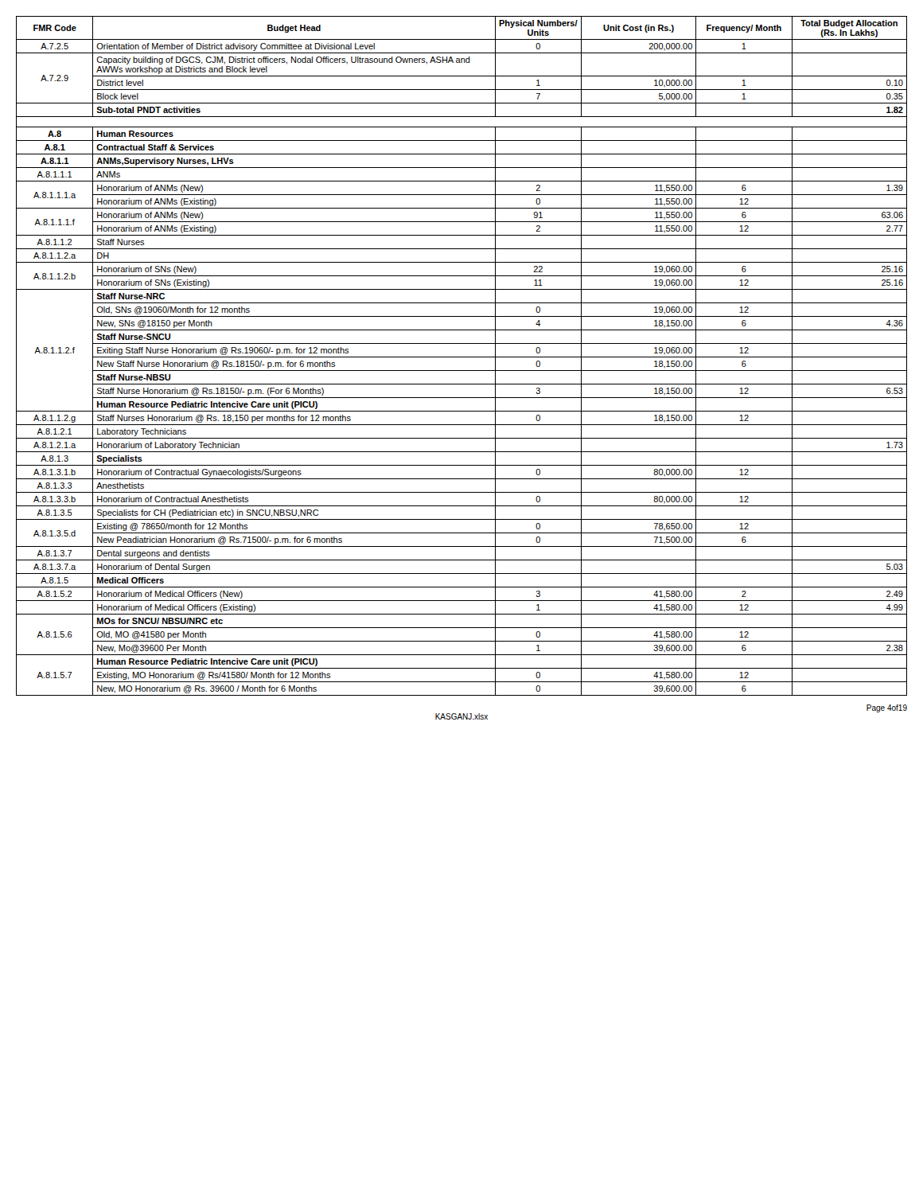| FMR Code | Budget Head | Physical Numbers/ Units | Unit Cost (in Rs.) | Frequency/ Month | Total Budget Allocation (Rs. In Lakhs) |
| --- | --- | --- | --- | --- | --- |
| A.7.2.5 | Orientation of Member of District advisory Committee at Divisional Level | 0 | 200,000.00 | 1 | |
| A.7.2.9 | Capacity building of DGCS, CJM, District officers, Nodal Officers, Ultrasound Owners, ASHA and AWWs workshop at Districts and Block level | | | | |
| District level | 1 | 10,000.00 | 1 | 0.10 |
| Block level | 7 | 5,000.00 | 1 | 0.35 |
| | Sub-total PNDT activities | | | | 1.82 |
| A.8 | Human Resources | | | | |
| A.8.1 | Contractual Staff & Services | | | | |
| A.8.1.1 | ANMs,Supervisory Nurses, LHVs | | | | |
| A.8.1.1.1 | ANMs | | | | |
| A.8.1.1.1.a | Honorarium of ANMs (New) | 2 | 11,550.00 | 6 | 1.39 |
| Honorarium of ANMs (Existing) | 0 | 11,550.00 | 12 | |
| A.8.1.1.1.f | Honorarium of ANMs (New) | 91 | 11,550.00 | 6 | 63.06 |
| Honorarium of ANMs (Existing) | 2 | 11,550.00 | 12 | 2.77 |
| A.8.1.1.2 | Staff Nurses | | | | |
| A.8.1.1.2.a | DH | | | | |
| A.8.1.1.2.b | Honorarium of SNs (New) | 22 | 19,060.00 | 6 | 25.16 |
| Honorarium of SNs (Existing) | 11 | 19,060.00 | 12 | 25.16 |
| A.8.1.1.2.f | Staff Nurse-NRC | | | | |
| Old, SNs @19060/Month for 12 months | 0 | 19,060.00 | 12 | |
| New, SNs @18150 per Month | 4 | 18,150.00 | 6 | 4.36 |
| Staff Nurse-SNCU | | | | |
| Exiting Staff Nurse Honorarium @ Rs.19060/- p.m. for 12 months | 0 | 19,060.00 | 12 | |
| New Staff Nurse Honorarium @ Rs.18150/- p.m. for 6 months | 0 | 18,150.00 | 6 | |
| Staff Nurse-NBSU | | | | |
| Staff Nurse Honorarium @ Rs.18150/- p.m. (For 6 Months) | 3 | 18,150.00 | 12 | 6.53 |
| Human Resource Pediatric Intencive Care unit (PICU) | | | | |
| A.8.1.1.2.g | Staff Nurses Honorarium @ Rs. 18,150 per months for 12 months | 0 | 18,150.00 | 12 | |
| A.8.1.2.1 | Laboratory Technicians | | | | |
| A.8.1.2.1.a | Honorarium of Laboratory Technician | | | | 1.73 |
| A.8.1.3 | Specialists | | | | |
| A.8.1.3.1.b | Honorarium of Contractual Gynaecologists/Surgeons | 0 | 80,000.00 | 12 | |
| A.8.1.3.3 | Anesthetists | | | | |
| A.8.1.3.3.b | Honorarium of Contractual Anesthetists | 0 | 80,000.00 | 12 | |
| A.8.1.3.5 | Specialists for CH (Pediatrician etc) in SNCU,NBSU,NRC | | | | |
| A.8.1.3.5.d | Existing @ 78650/month for 12 Months | 0 | 78,650.00 | 12 | |
| New Peadiatrician Honorarium @ Rs.71500/- p.m. for 6 months | 0 | 71,500.00 | 6 | |
| A.8.1.3.7 | Dental surgeons and dentists | | | | |
| A.8.1.3.7.a | Honorarium of Dental Surgen | | | | 5.03 |
| A.8.1.5 | Medical Officers | | | | |
| A.8.1.5.2 | Honorarium of Medical Officers (New) | 3 | 41,580.00 | 2 | 2.49 |
| | Honorarium of Medical Officers (Existing) | 1 | 41,580.00 | 12 | 4.99 |
| A.8.1.5.6 | MOs for SNCU/ NBSU/NRC etc | | | | |
| Old, MO @41580 per Month | 0 | 41,580.00 | 12 | |
| New, Mo@39600 Per Month | 1 | 39,600.00 | 6 | 2.38 |
| A.8.1.5.7 | Human Resource Pediatric Intencive Care unit (PICU) | | | | |
| Existing, MO Honorarium @ Rs/41580/ Month for 12 Months | 0 | 41,580.00 | 12 | |
| New, MO Honorarium @ Rs. 39600 / Month for 6 Months | 0 | 39,600.00 | 6 | |
Page 4of19
KASGANJ.xlsx